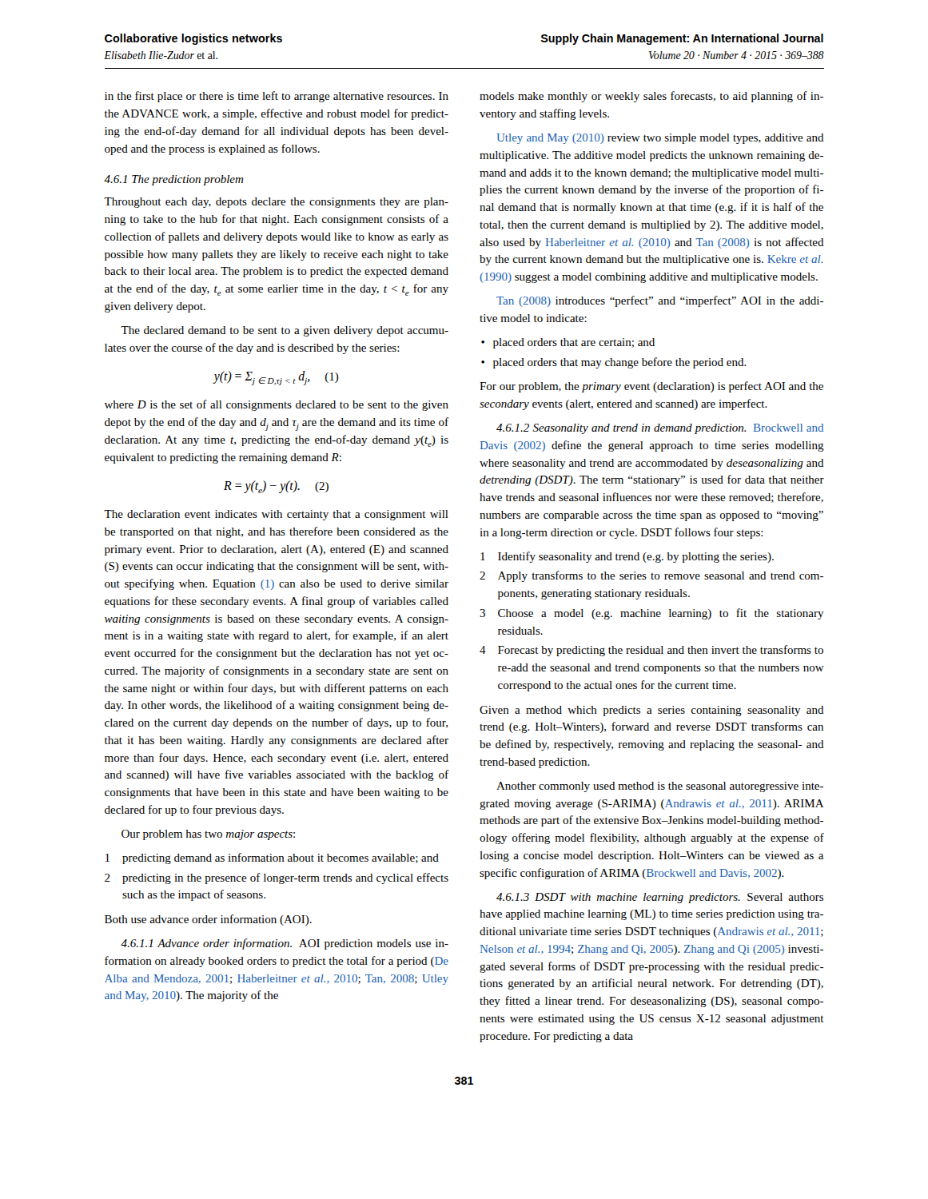Collaborative logistics networks
Elisabeth Ilie-Zudor et al.
Supply Chain Management: An International Journal
Volume 20 · Number 4 · 2015 · 369–388
in the first place or there is time left to arrange alternative resources. In the ADVANCE work, a simple, effective and robust model for predicting the end-of-day demand for all individual depots has been developed and the process is explained as follows.
4.6.1 The prediction problem
Throughout each day, depots declare the consignments they are planning to take to the hub for that night. Each consignment consists of a collection of pallets and delivery depots would like to know as early as possible how many pallets they are likely to receive each night to take back to their local area. The problem is to predict the expected demand at the end of the day, te at some earlier time in the day, t < te for any given delivery depot.
The declared demand to be sent to a given delivery depot accumulates over the course of the day and is described by the series:
y(t) = Σj ∈ D,τj < t dj, (1)
where D is the set of all consignments declared to be sent to the given depot by the end of the day and dj and τj are the demand and its time of declaration. At any time t, predicting the end-of-day demand y(te) is equivalent to predicting the remaining demand R:
R = y(te) − y(t). (2)
The declaration event indicates with certainty that a consignment will be transported on that night, and has therefore been considered as the primary event. Prior to declaration, alert (A), entered (E) and scanned (S) events can occur indicating that the consignment will be sent, without specifying when. Equation (1) can also be used to derive similar equations for these secondary events. A final group of variables called waiting consignments is based on these secondary events. A consignment is in a waiting state with regard to alert, for example, if an alert event occurred for the consignment but the declaration has not yet occurred. The majority of consignments in a secondary state are sent on the same night or within four days, but with different patterns on each day. In other words, the likelihood of a waiting consignment being declared on the current day depends on the number of days, up to four, that it has been waiting. Hardly any consignments are declared after more than four days. Hence, each secondary event (i.e. alert, entered and scanned) will have five variables associated with the backlog of consignments that have been in this state and have been waiting to be declared for up to four previous days.
Our problem has two major aspects:
predicting demand as information about it becomes available; and
predicting in the presence of longer-term trends and cyclical effects such as the impact of seasons.
Both use advance order information (AOI).
4.6.1.1 Advance order information. AOI prediction models use information on already booked orders to predict the total for a period (De Alba and Mendoza, 2001; Haberleitner et al., 2010; Tan, 2008; Utley and May, 2010). The majority of the
models make monthly or weekly sales forecasts, to aid planning of inventory and staffing levels.
Utley and May (2010) review two simple model types, additive and multiplicative. The additive model predicts the unknown remaining demand and adds it to the known demand; the multiplicative model multiplies the current known demand by the inverse of the proportion of final demand that is normally known at that time (e.g. if it is half of the total, then the current demand is multiplied by 2). The additive model, also used by Haberleitner et al. (2010) and Tan (2008) is not affected by the current known demand but the multiplicative one is. Kekre et al. (1990) suggest a model combining additive and multiplicative models.
Tan (2008) introduces “perfect” and “imperfect” AOI in the additive model to indicate:
placed orders that are certain; and
placed orders that may change before the period end.
For our problem, the primary event (declaration) is perfect AOI and the secondary events (alert, entered and scanned) are imperfect.
4.6.1.2 Seasonality and trend in demand prediction. Brockwell and Davis (2002) define the general approach to time series modelling where seasonality and trend are accommodated by deseasonalizing and detrending (DSDT). The term “stationary” is used for data that neither have trends and seasonal influences nor were these removed; therefore, numbers are comparable across the time span as opposed to “moving” in a long-term direction or cycle. DSDT follows four steps:
Identify seasonality and trend (e.g. by plotting the series).
Apply transforms to the series to remove seasonal and trend components, generating stationary residuals.
Choose a model (e.g. machine learning) to fit the stationary residuals.
Forecast by predicting the residual and then invert the transforms to re-add the seasonal and trend components so that the numbers now correspond to the actual ones for the current time.
Given a method which predicts a series containing seasonality and trend (e.g. Holt–Winters), forward and reverse DSDT transforms can be defined by, respectively, removing and replacing the seasonal- and trend-based prediction.
Another commonly used method is the seasonal autoregressive integrated moving average (S-ARIMA) (Andrawis et al., 2011). ARIMA methods are part of the extensive Box–Jenkins model-building methodology offering model flexibility, although arguably at the expense of losing a concise model description. Holt–Winters can be viewed as a specific configuration of ARIMA (Brockwell and Davis, 2002).
4.6.1.3 DSDT with machine learning predictors. Several authors have applied machine learning (ML) to time series prediction using traditional univariate time series DSDT techniques (Andrawis et al., 2011; Nelson et al., 1994; Zhang and Qi, 2005). Zhang and Qi (2005) investigated several forms of DSDT pre-processing with the residual predictions generated by an artificial neural network. For detrending (DT), they fitted a linear trend. For deseasonalizing (DS), seasonal components were estimated using the US census X-12 seasonal adjustment procedure. For predicting a data
381